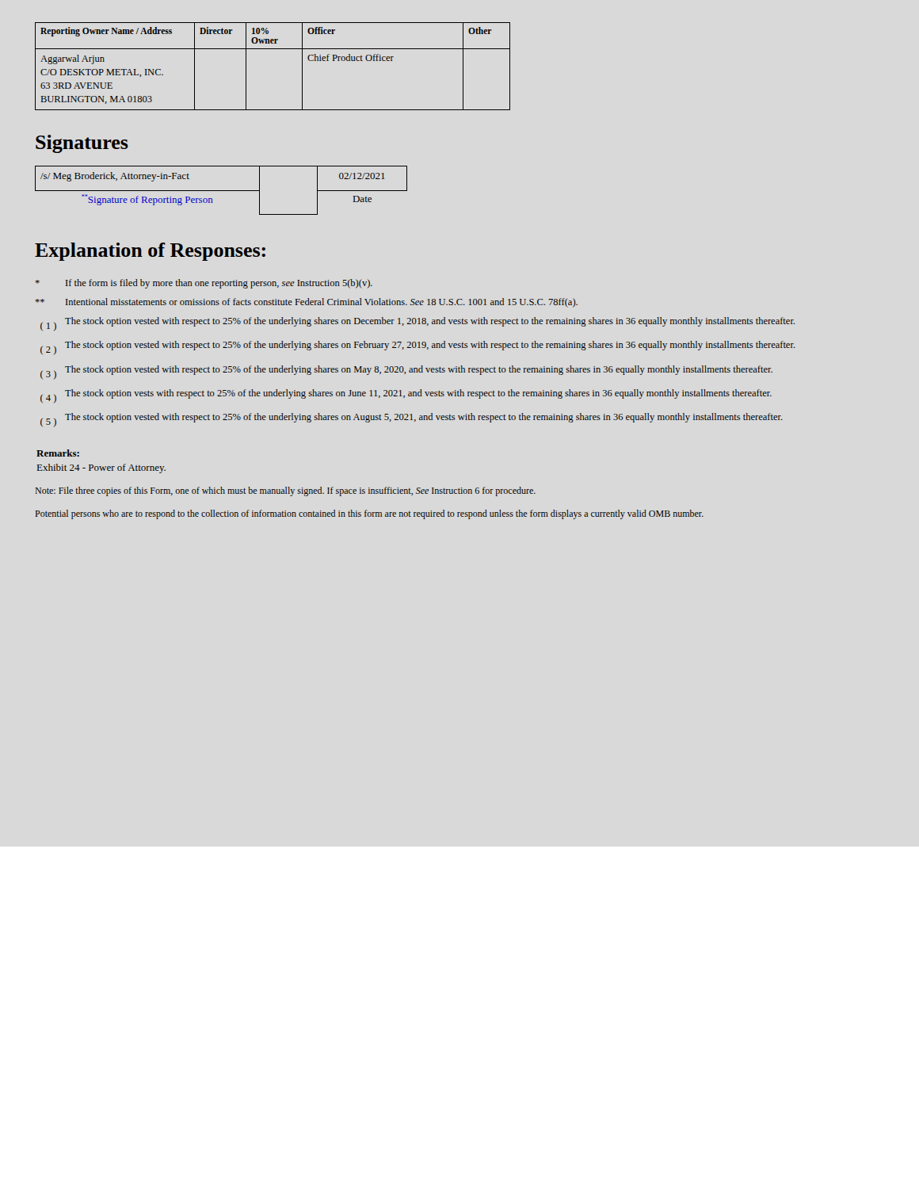| Reporting Owner Name / Address | Director | 10% Owner | Officer | Other |
| --- | --- | --- | --- | --- |
| Aggarwal Arjun C/O DESKTOP METAL, INC. 63 3RD AVENUE BURLINGTON, MA 01803 | | | Chief Product Officer | |
Signatures
| /s/ Meg Broderick, Attorney-in-Fact | | 02/12/2021 |
| ** Signature of Reporting Person | Date |
Explanation of Responses:
| * | If the form is filed by more than one reporting person, see Instruction 5(b)(v). |
| ** | Intentional misstatements or omissions of facts constitute Federal Criminal Violations. See 18 U.S.C. 1001 and 15 U.S.C. 78ff(a). |
| ( 1 ) | The stock option vested with respect to 25% of the underlying shares on December 1, 2018, and vests with respect to the remaining shares in 36 equally monthly installments thereafter. |
| ( 2 ) | The stock option vested with respect to 25% of the underlying shares on February 27, 2019, and vests with respect to the remaining shares in 36 equally monthly installments thereafter. |
| ( 3 ) | The stock option vested with respect to 25% of the underlying shares on May 8, 2020, and vests with respect to the remaining shares in 36 equally monthly installments thereafter. |
| ( 4 ) | The stock option vests with respect to 25% of the underlying shares on June 11, 2021, and vests with respect to the remaining shares in 36 equally monthly installments thereafter. |
| ( 5 ) | The stock option vested with respect to 25% of the underlying shares on August 5, 2021, and vests with respect to the remaining shares in 36 equally monthly installments thereafter. |
Remarks:
Exhibit 24 - Power of Attorney.
Note: File three copies of this Form, one of which must be manually signed. If space is insufficient, See Instruction 6 for procedure.
Potential persons who are to respond to the collection of information contained in this form are not required to respond unless the form displays a currently valid OMB number.